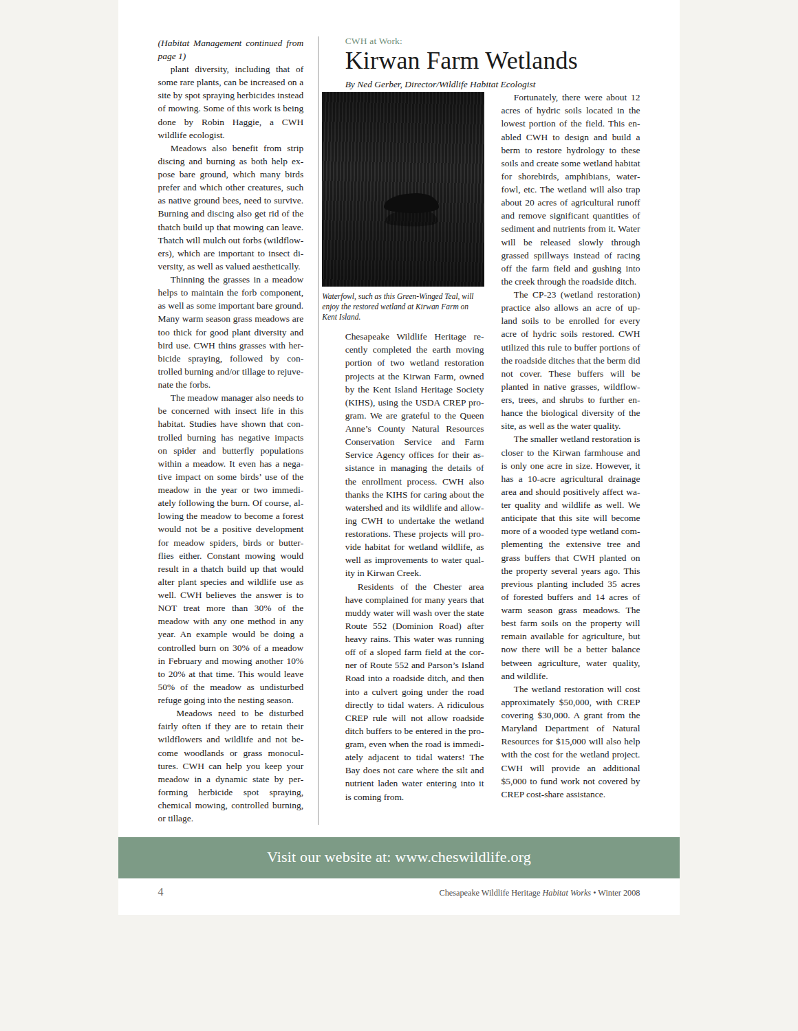(Habitat Management continued from page 1)
plant diversity, including that of some rare plants, can be increased on a site by spot spraying herbicides instead of mowing. Some of this work is being done by Robin Haggie, a CWH wildlife ecologist.
Meadows also benefit from strip discing and burning as both help expose bare ground, which many birds prefer and which other creatures, such as native ground bees, need to survive. Burning and discing also get rid of the thatch build up that mowing can leave. Thatch will mulch out forbs (wildflowers), which are important to insect diversity, as well as valued aesthetically.
Thinning the grasses in a meadow helps to maintain the forb component, as well as some important bare ground. Many warm season grass meadows are too thick for good plant diversity and bird use. CWH thins grasses with herbicide spraying, followed by controlled burning and/or tillage to rejuvenate the forbs.
The meadow manager also needs to be concerned with insect life in this habitat. Studies have shown that controlled burning has negative impacts on spider and butterfly populations within a meadow. It even has a negative impact on some birds’ use of the meadow in the year or two immediately following the burn. Of course, allowing the meadow to become a forest would not be a positive development for meadow spiders, birds or butterflies either. Constant mowing would result in a thatch build up that would alter plant species and wildlife use as well. CWH believes the answer is to NOT treat more than 30% of the meadow with any one method in any year. An example would be doing a controlled burn on 30% of a meadow in February and mowing another 10% to 20% at that time. This would leave 50% of the meadow as undisturbed refuge going into the nesting season.
Meadows need to be disturbed fairly often if they are to retain their wildflowers and wildlife and not become woodlands or grass monocultures. CWH can help you keep your meadow in a dynamic state by performing herbicide spot spraying, chemical mowing, controlled burning, or tillage.
CWH at Work:
Kirwan Farm Wetlands
By Ned Gerber, Director/Wildlife Habitat Ecologist
Waterfowl, such as this Green-Winged Teal, will enjoy the restored wetland at Kirwan Farm on Kent Island.
Chesapeake Wildlife Heritage recently completed the earth moving portion of two wetland restoration projects at the Kirwan Farm, owned by the Kent Island Heritage Society (KIHS), using the USDA CREP program. We are grateful to the Queen Anne’s County Natural Resources Conservation Service and Farm Service Agency offices for their assistance in managing the details of the enrollment process. CWH also thanks the KIHS for caring about the watershed and its wildlife and allowing CWH to undertake the wetland restorations. These projects will provide habitat for wetland wildlife, as well as improvements to water quality in Kirwan Creek.
Residents of the Chester area have complained for many years that muddy water will wash over the state Route 552 (Dominion Road) after heavy rains. This water was running off of a sloped farm field at the corner of Route 552 and Parson’s Island Road into a roadside ditch, and then into a culvert going under the road directly to tidal waters. A ridiculous CREP rule will not allow roadside ditch buffers to be entered in the program, even when the road is immediately adjacent to tidal waters! The Bay does not care where the silt and nutrient laden water entering into it is coming from.
Fortunately, there were about 12 acres of hydric soils located in the lowest portion of the field. This enabled CWH to design and build a berm to restore hydrology to these soils and create some wetland habitat for shorebirds, amphibians, waterfowl, etc. The wetland will also trap about 20 acres of agricultural runoff and remove significant quantities of sediment and nutrients from it. Water will be released slowly through grassed spillways instead of racing off the farm field and gushing into the creek through the roadside ditch.
The CP-23 (wetland restoration) practice also allows an acre of upland soils to be enrolled for every acre of hydric soils restored. CWH utilized this rule to buffer portions of the roadside ditches that the berm did not cover. These buffers will be planted in native grasses, wildflowers, trees, and shrubs to further enhance the biological diversity of the site, as well as the water quality.
The smaller wetland restoration is closer to the Kirwan farmhouse and is only one acre in size. However, it has a 10-acre agricultural drainage area and should positively affect water quality and wildlife as well. We anticipate that this site will become more of a wooded type wetland complementing the extensive tree and grass buffers that CWH planted on the property several years ago. This previous planting included 35 acres of forested buffers and 14 acres of warm season grass meadows. The best farm soils on the property will remain available for agriculture, but now there will be a better balance between agriculture, water quality, and wildlife.
The wetland restoration will cost approximately $50,000, with CREP covering $30,000. A grant from the Maryland Department of Natural Resources for $15,000 will also help with the cost for the wetland project. CWH will provide an additional $5,000 to fund work not covered by CREP cost-share assistance.
Visit our website at: www.cheswildlife.org
4
Chesapeake Wildlife Heritage Habitat Works • Winter 2008